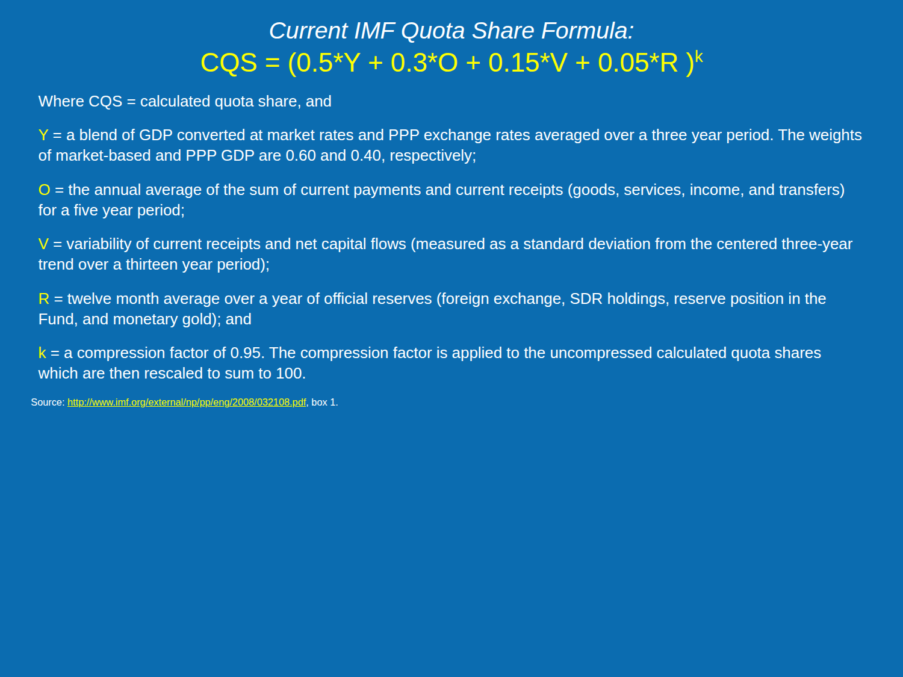Current IMF Quota Share Formula: CQS = (0.5*Y + 0.3*O + 0.15*V + 0.05*R )k
Where CQS = calculated quota share, and
Y = a blend of GDP converted at market rates and PPP exchange rates averaged over a three year period. The weights of market-based and PPP GDP are 0.60 and 0.40, respectively;
O = the annual average of the sum of current payments and current receipts (goods, services, income, and transfers) for a five year period;
V = variability of current receipts and net capital flows (measured as a standard deviation from the centered three-year trend over a thirteen year period);
R = twelve month average over a year of official reserves (foreign exchange, SDR holdings, reserve position in the Fund, and monetary gold); and
k = a compression factor of 0.95. The compression factor is applied to the uncompressed calculated quota shares which are then rescaled to sum to 100.
Source: http://www.imf.org/external/np/pp/eng/2008/032108.pdf, box 1.